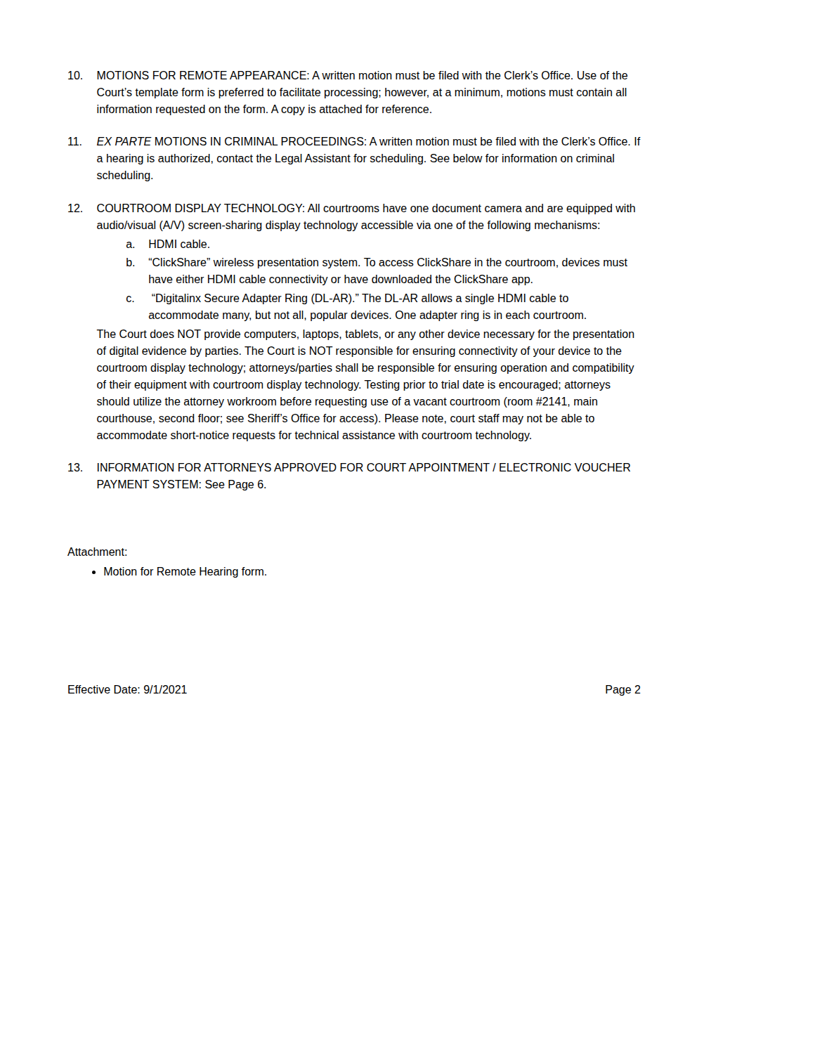10. MOTIONS FOR REMOTE APPEARANCE: A written motion must be filed with the Clerk’s Office. Use of the Court’s template form is preferred to facilitate processing; however, at a minimum, motions must contain all information requested on the form. A copy is attached for reference.
11. EX PARTE MOTIONS IN CRIMINAL PROCEEDINGS: A written motion must be filed with the Clerk’s Office. If a hearing is authorized, contact the Legal Assistant for scheduling. See below for information on criminal scheduling.
12. COURTROOM DISPLAY TECHNOLOGY: All courtrooms have one document camera and are equipped with audio/visual (A/V) screen-sharing display technology accessible via one of the following mechanisms:
a. HDMI cable.
b.“ClickShare” wireless presentation system. To access ClickShare in the courtroom, devices must have either HDMI cable connectivity or have downloaded the ClickShare app.
c. “Digitalinx Secure Adapter Ring (DL-AR).” The DL-AR allows a single HDMI cable to accommodate many, but not all, popular devices. One adapter ring is in each courtroom.
The Court does NOT provide computers, laptops, tablets, or any other device necessary for the presentation of digital evidence by parties. The Court is NOT responsible for ensuring connectivity of your device to the courtroom display technology; attorneys/parties shall be responsible for ensuring operation and compatibility of their equipment with courtroom display technology. Testing prior to trial date is encouraged; attorneys should utilize the attorney workroom before requesting use of a vacant courtroom (room #2141, main courthouse, second floor; see Sheriff’s Office for access). Please note, court staff may not be able to accommodate short-notice requests for technical assistance with courtroom technology.
13. INFORMATION FOR ATTORNEYS APPROVED FOR COURT APPOINTMENT / ELECTRONIC VOUCHER PAYMENT SYSTEM: See Page 6.
Attachment:
Motion for Remote Hearing form.
Effective Date: 9/1/2021 Page 2